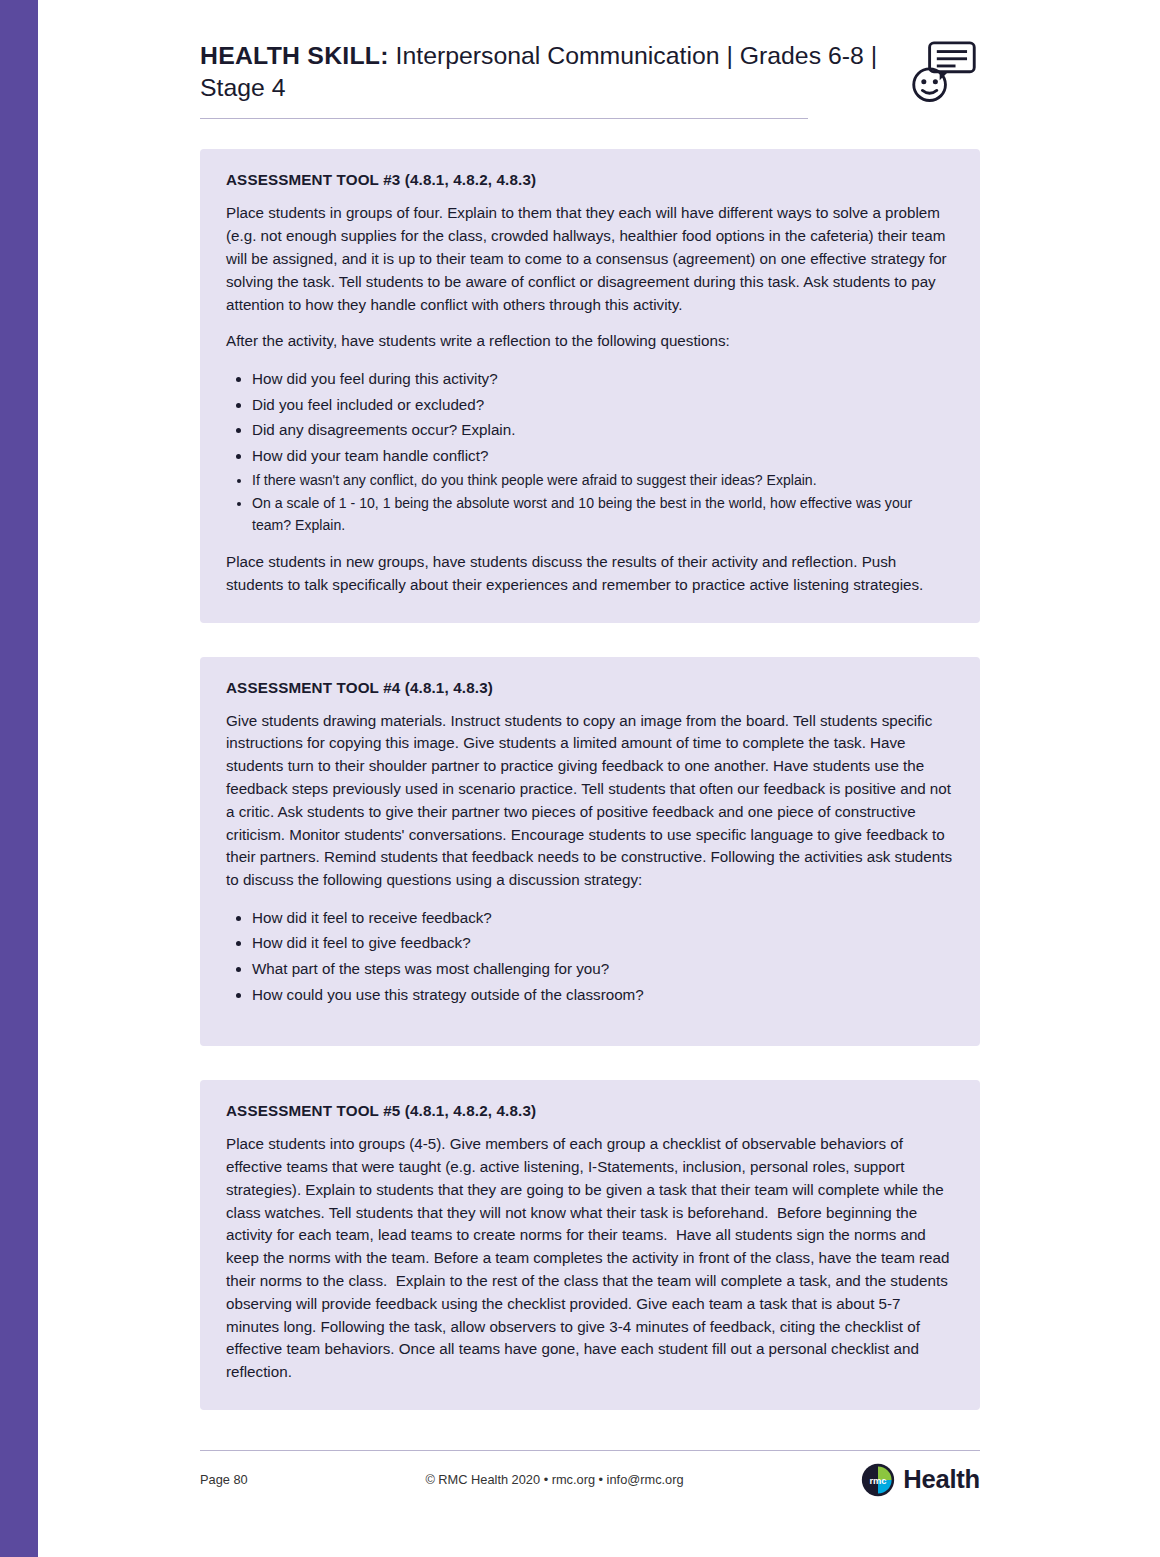HEALTH SKILL: Interpersonal Communication | Grades 6-8 | Stage 4
ASSESSMENT TOOL #3 (4.8.1, 4.8.2, 4.8.3)
Place students in groups of four. Explain to them that they each will have different ways to solve a problem (e.g. not enough supplies for the class, crowded hallways, healthier food options in the cafeteria) their team will be assigned, and it is up to their team to come to a consensus (agreement) on one effective strategy for solving the task. Tell students to be aware of conflict or disagreement during this task. Ask students to pay attention to how they handle conflict with others through this activity.
After the activity, have students write a reflection to the following questions:
How did you feel during this activity?
Did you feel included or excluded?
Did any disagreements occur? Explain.
How did your team handle conflict?
If there wasn't any conflict, do you think people were afraid to suggest their ideas? Explain.
On a scale of 1 - 10, 1 being the absolute worst and 10 being the best in the world, how effective was your team? Explain.
Place students in new groups, have students discuss the results of their activity and reflection. Push students to talk specifically about their experiences and remember to practice active listening strategies.
ASSESSMENT TOOL #4 (4.8.1, 4.8.3)
Give students drawing materials. Instruct students to copy an image from the board. Tell students specific instructions for copying this image. Give students a limited amount of time to complete the task. Have students turn to their shoulder partner to practice giving feedback to one another. Have students use the feedback steps previously used in scenario practice. Tell students that often our feedback is positive and not a critic. Ask students to give their partner two pieces of positive feedback and one piece of constructive criticism. Monitor students' conversations. Encourage students to use specific language to give feedback to their partners. Remind students that feedback needs to be constructive. Following the activities ask students to discuss the following questions using a discussion strategy:
How did it feel to receive feedback?
How did it feel to give feedback?
What part of the steps was most challenging for you?
How could you use this strategy outside of the classroom?
ASSESSMENT TOOL #5 (4.8.1, 4.8.2, 4.8.3)
Place students into groups (4-5). Give members of each group a checklist of observable behaviors of effective teams that were taught (e.g. active listening, I-Statements, inclusion, personal roles, support strategies). Explain to students that they are going to be given a task that their team will complete while the class watches. Tell students that they will not know what their task is beforehand. Before beginning the activity for each team, lead teams to create norms for their teams. Have all students sign the norms and keep the norms with the team. Before a team completes the activity in front of the class, have the team read their norms to the class. Explain to the rest of the class that the team will complete a task, and the students observing will provide feedback using the checklist provided. Give each team a task that is about 5-7 minutes long. Following the task, allow observers to give 3-4 minutes of feedback, citing the checklist of effective team behaviors. Once all teams have gone, have each student fill out a personal checklist and reflection.
Page 80
© RMC Health 2020 • rmc.org • info@rmc.org
rmc Health